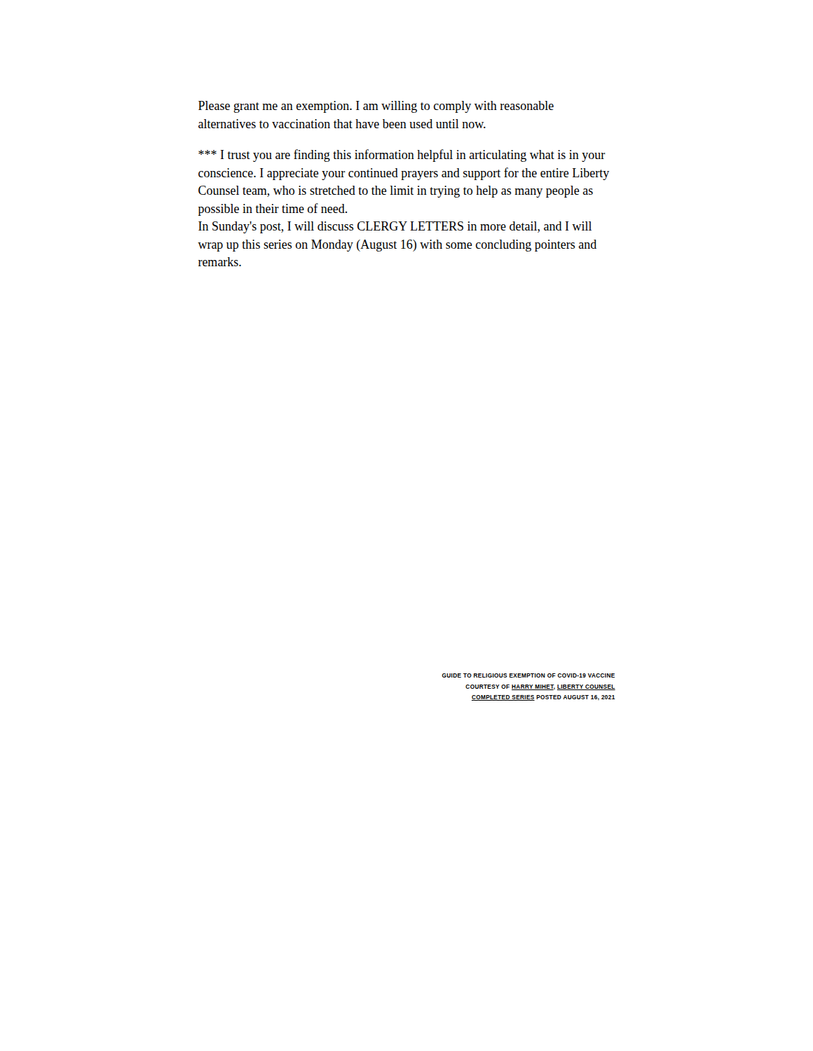Please grant me an exemption. I am willing to comply with reasonable alternatives to vaccination that have been used until now.
*** I trust you are finding this information helpful in articulating what is in your conscience. I appreciate your continued prayers and support for the entire Liberty Counsel team, who is stretched to the limit in trying to help as many people as possible in their time of need.
In Sunday's post, I will discuss CLERGY LETTERS in more detail, and I will wrap up this series on Monday (August 16) with some concluding pointers and remarks.
Guide to Religious Exemption of COVID-19 Vaccine
Courtesy of Harry Mihet, Liberty Counsel
Completed Series posted August 16, 2021